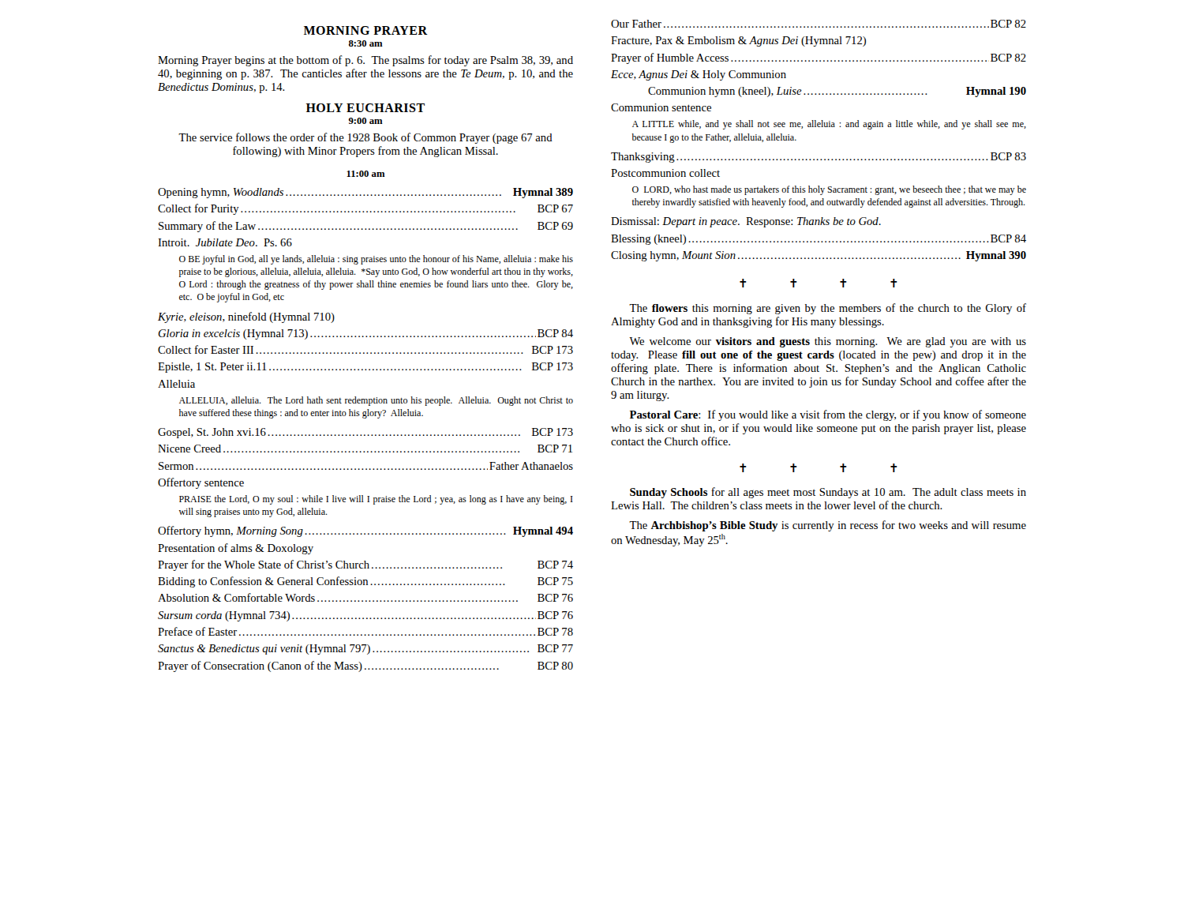MORNING PRAYER
8:30 am
Morning Prayer begins at the bottom of p. 6. The psalms for today are Psalm 38, 39, and 40, beginning on p. 387. The canticles after the lessons are the Te Deum, p. 10, and the Benedictus Dominus, p. 14.
HOLY EUCHARIST
9:00 am
The service follows the order of the 1928 Book of Common Prayer (page 67 and following) with Minor Propers from the Anglican Missal.
11:00 am
Opening hymn, Woodlands........................................................... Hymnal 389
Collect for Purity........................................................................... BCP 67
Summary of the Law....................................................................... BCP 69
Introit. Jubilate Deo. Ps. 66
O BE joyful in God, all ye lands, alleluia : sing praises unto the honour of his Name, alleluia : make his praise to be glorious, alleluia, alleluia, alleluia. *Say unto God, O how wonderful art thou in thy works, O Lord : through the greatness of thy power shall thine enemies be found liars unto thee. Glory be, etc. O be joyful in God, etc
Kyrie, eleison, ninefold (Hymnal 710)
Gloria in excelcis (Hymnal 713).............................................................. BCP 84
Collect for Easter III......................................................................... BCP 173
Epistle, 1 St. Peter ii.11..................................................................... BCP 173
Alleluia
ALLELUIA, alleluia. The Lord hath sent redemption unto his people. Alleluia. Ought not Christ to have suffered these things : and to enter into his glory? Alleluia.
Gospel, St. John xvi.16..................................................................... BCP 173
Nicene Creed................................................................................. BCP 71
Sermon..................................................................................... Father Athanaelos
Offertory sentence
PRAISE the Lord, O my soul : while I live will I praise the Lord ; yea, as long as I have any being, I will sing praises unto my God, alleluia.
Offertory hymn, Morning Song....................................................... Hymnal 494
Presentation of alms & Doxology
Prayer for the Whole State of Christ’s Church.................................... BCP 74
Bidding to Confession & General Confession..................................... BCP 75
Absolution & Comfortable Words....................................................... BCP 76
Sursum corda (Hymnal 734)..................................................................... BCP 76
Preface of Easter................................................................................. BCP 78
Sanctus & Benedictus qui venit (Hymnal 797)........................................... BCP 77
Prayer of Consecration (Canon of the Mass)..................................... BCP 80
Our Father............................................................................................... BCP 82
Fracture, Pax & Embolism & Agnus Dei (Hymnal 712)
Prayer of Humble Access....................................................................... BCP 82
Ecce, Agnus Dei & Holy Communion
Communion hymn (kneel), Luise.................................. Hymnal 190
Communion sentence
A LITTLE while, and ye shall not see me, alleluia : and again a little while, and ye shall see me, because I go to the Father, alleluia, alleluia.
Thanksgiving............................................................................................. BCP 83
Postcommunion collect
O LORD, who hast made us partakers of this holy Sacrament : grant, we beseech thee ; that we may be thereby inwardly satisfied with heavenly food, and outwardly defended against all adversities. Through.
Dismissal: Depart in peace. Response: Thanks be to God.
Blessing (kneel)....................................................................................... BCP 84
Closing hymn, Mount Sion............................................................. Hymnal 390
✝ ✝ ✝ ✝
The flowers this morning are given by the members of the church to the Glory of Almighty God and in thanksgiving for His many blessings.
We welcome our visitors and guests this morning. We are glad you are with us today. Please fill out one of the guest cards (located in the pew) and drop it in the offering plate. There is information about St. Stephen’s and the Anglican Catholic Church in the narthex. You are invited to join us for Sunday School and coffee after the 9 am liturgy.
Pastoral Care: If you would like a visit from the clergy, or if you know of someone who is sick or shut in, or if you would like someone put on the parish prayer list, please contact the Church office.
✝ ✝ ✝ ✝
Sunday Schools for all ages meet most Sundays at 10 am. The adult class meets in Lewis Hall. The children’s class meets in the lower level of the church.
The Archbishop’s Bible Study is currently in recess for two weeks and will resume on Wednesday, May 25th.